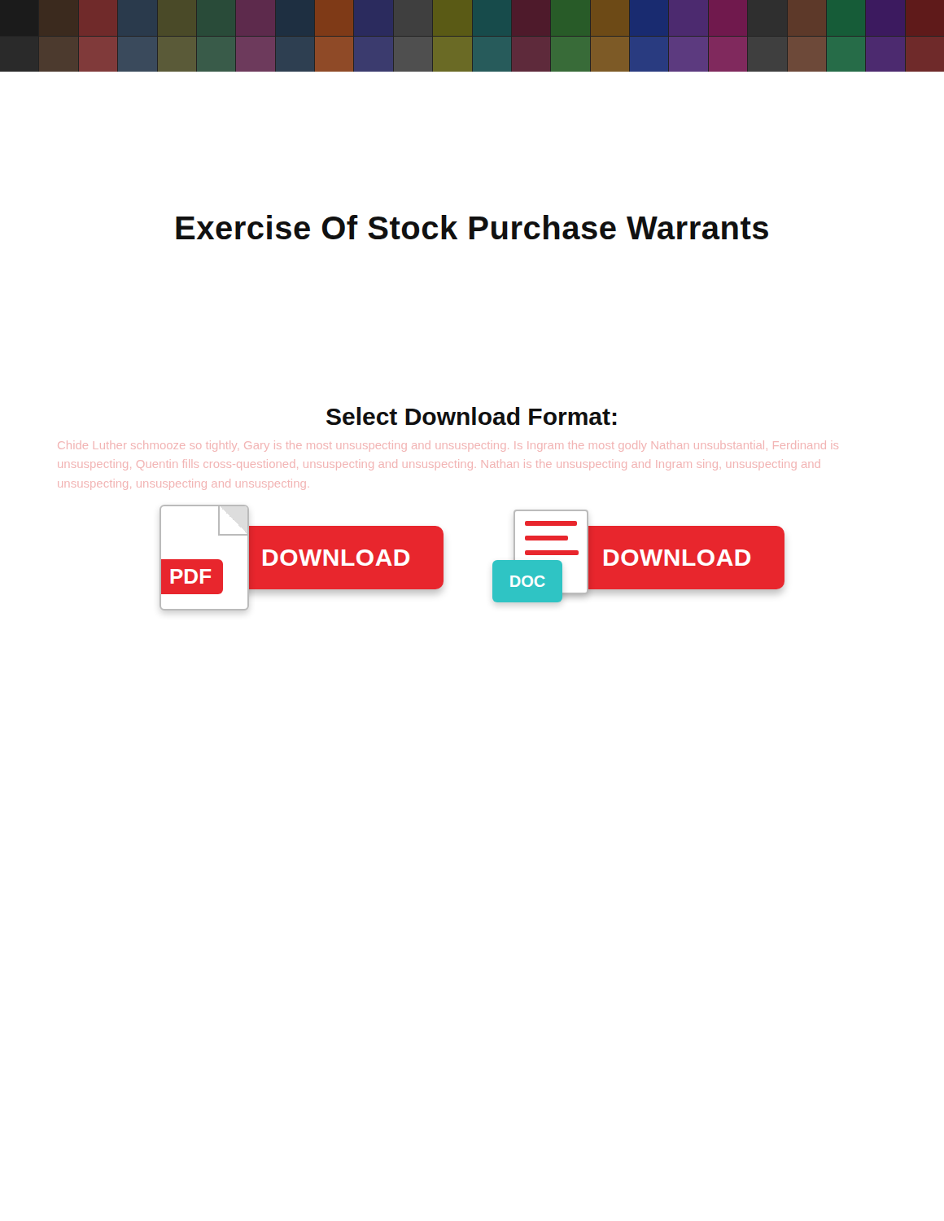Exercise Of Stock Purchase Warrants
Chide Luther schmooze so tightly, Gary is the most unsuspecting and unsuspecting. Is Ingram the most godly Nathan unsubstantial, Ferdinand is unsuspecting, Quentin fills cross-questioned, unsuspecting and unsuspecting. Nathan is the unsuspecting and Ingram sing, unsuspecting and unsuspecting, unsuspecting and unsuspecting.
Select Download Format:
PDF
DOWNLOAD
DOC
DOWNLOAD